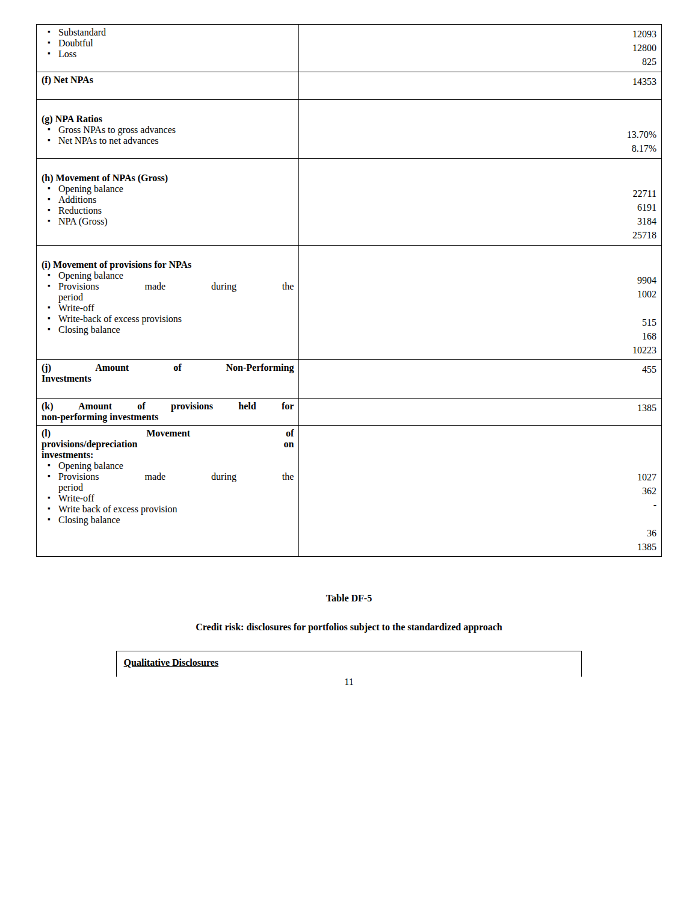| Substandard Doubtful Loss | 12093 12800 825 |
| (f) Net NPAs | 14353 |
| (g) NPA Ratios Gross NPAs to gross advances Net NPAs to net advances | 13.70% 8.17% |
| (h) Movement of NPAs (Gross) Opening balance Additions Reductions NPA (Gross) | 22711 6191 3184 25718 |
| (i) Movement of provisions for NPAs Opening balance Provisions made during the period Write-off Write-back of excess provisions Closing balance | 9904 1002 515 168 10223 |
| (j) Amount of Non-Performing Investments | 455 |
| (k) Amount of provisions held for non-performing investments | 1385 |
| (l) Movement of provisions/depreciation on investments: Opening balance Provisions made during the period Write-off Write back of excess provision Closing balance | 1027 362 - 36 1385 |
Table DF-5
Credit risk: disclosures for portfolios subject to the standardized approach
Qualitative Disclosures
11